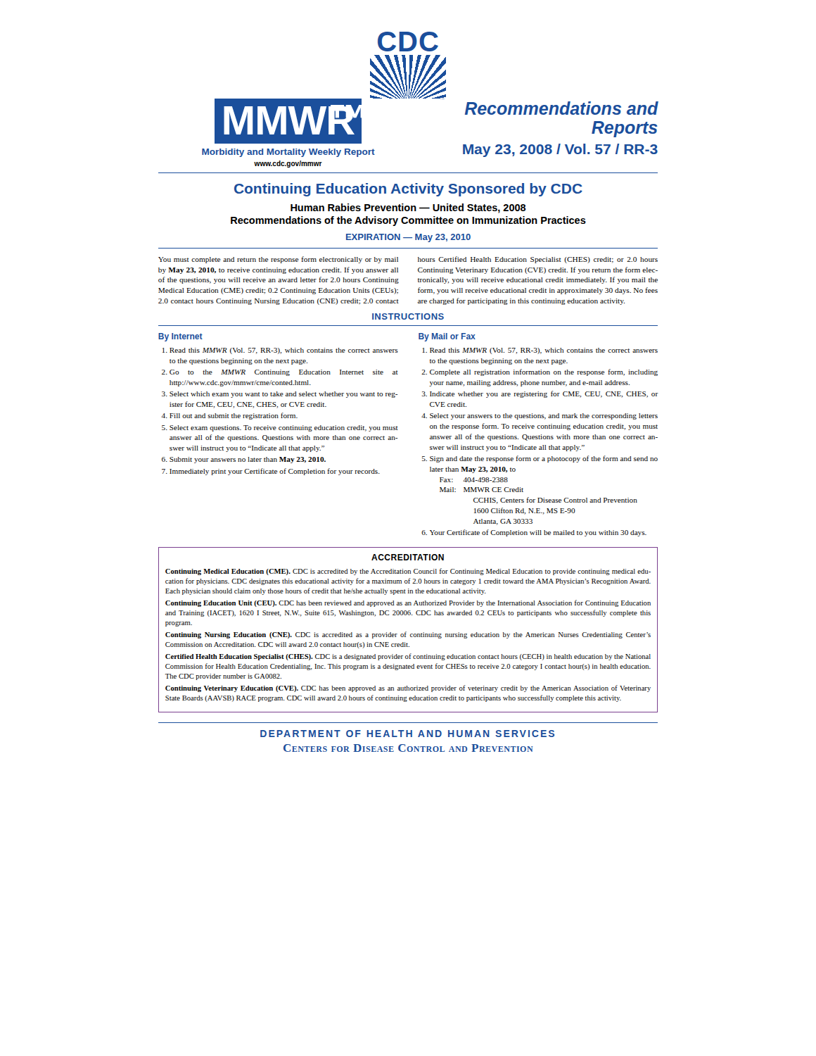CDC
™
MMWR ™
Morbidity and Mortality Weekly Report
www.cdc.gov/mmwr
Recommendations and Reports
May 23, 2008 / Vol. 57 / RR-3
Continuing Education Activity Sponsored by CDC
Human Rabies Prevention — United States, 2008
Recommendations of the Advisory Committee on Immunization Practices
EXPIRATION — May 23, 2010
You must complete and return the response form electronically or by mail by May 23, 2010, to receive continuing education credit. If you answer all of the questions, you will receive an award letter for 2.0 hours Continuing Medical Education (CME) credit; 0.2 Continuing Education Units (CEUs); 2.0 contact hours Continuing Nursing Education (CNE) credit; 2.0 contact hours Certified Health Education Specialist (CHES) credit; or 2.0 hours Continuing Veterinary Education (CVE) credit. If you return the form electronically, you will receive educational credit immediately. If you mail the form, you will receive educational credit in approximately 30 days. No fees are charged for participating in this continuing education activity.
INSTRUCTIONS
By Internet
Read this MMWR (Vol. 57, RR-3), which contains the correct answers to the questions beginning on the next page.
Go to the MMWR Continuing Education Internet site at http://www.cdc.gov/mmwr/cme/conted.html.
Select which exam you want to take and select whether you want to register for CME, CEU, CNE, CHES, or CVE credit.
Fill out and submit the registration form.
Select exam questions. To receive continuing education credit, you must answer all of the questions. Questions with more than one correct answer will instruct you to “Indicate all that apply.”
Submit your answers no later than May 23, 2010.
Immediately print your Certificate of Completion for your records.
By Mail or Fax
Read this MMWR (Vol. 57, RR-3), which contains the correct answers to the questions beginning on the next page.
Complete all registration information on the response form, including your name, mailing address, phone number, and e-mail address.
Indicate whether you are registering for CME, CEU, CNE, CHES, or CVE credit.
Select your answers to the questions, and mark the corresponding letters on the response form. To receive continuing education credit, you must answer all of the questions. Questions with more than one correct answer will instruct you to “Indicate all that apply.”
Sign and date the response form or a photocopy of the form and send no later than May 23, 2010, to
Fax: 404-498-2388
Mail: MMWR CE Credit
CCHIS, Centers for Disease Control and Prevention
1600 Clifton Rd, N.E., MS E-90
Atlanta, GA 30333
Your Certificate of Completion will be mailed to you within 30 days.
ACCREDITATION
Continuing Medical Education (CME). CDC is accredited by the Accreditation Council for Continuing Medical Education to provide continuing medical education for physicians. CDC designates this educational activity for a maximum of 2.0 hours in category 1 credit toward the AMA Physician’s Recognition Award. Each physician should claim only those hours of credit that he/she actually spent in the educational activity.
Continuing Education Unit (CEU). CDC has been reviewed and approved as an Authorized Provider by the International Association for Continuing Education and Training (IACET), 1620 I Street, N.W., Suite 615, Washington, DC 20006. CDC has awarded 0.2 CEUs to participants who successfully complete this program.
Continuing Nursing Education (CNE). CDC is accredited as a provider of continuing nursing education by the American Nurses Credentialing Center’s Commission on Accreditation. CDC will award 2.0 contact hour(s) in CNE credit.
Certified Health Education Specialist (CHES). CDC is a designated provider of continuing education contact hours (CECH) in health education by the National Commission for Health Education Credentialing, Inc. This program is a designated event for CHESs to receive 2.0 category I contact hour(s) in health education. The CDC provider number is GA0082.
Continuing Veterinary Education (CVE). CDC has been approved as an authorized provider of veterinary credit by the American Association of Veterinary State Boards (AAVSB) RACE program. CDC will award 2.0 hours of continuing education credit to participants who successfully complete this activity.
DEPARTMENT OF HEALTH AND HUMAN SERVICES
Centers for Disease Control and Prevention